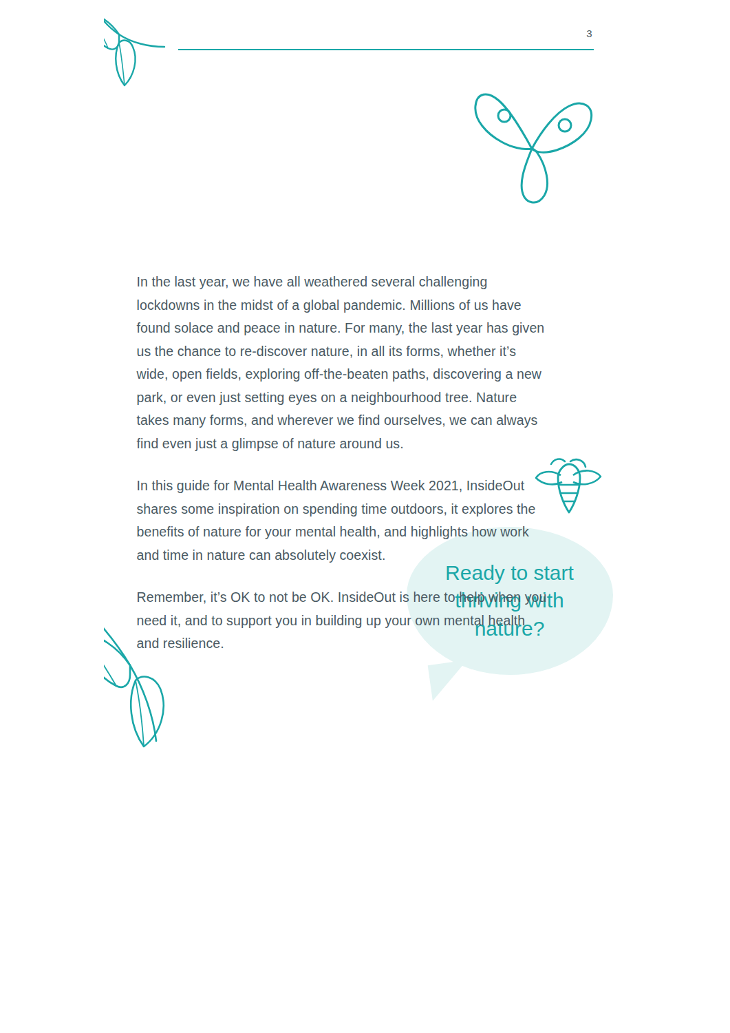3
In the last year, we have all weathered several challenging lockdowns in the midst of a global pandemic. Millions of us have found solace and peace in nature. For many, the last year has given us the chance to re-discover nature, in all its forms, whether it’s wide, open fields, exploring off-the-beaten paths, discovering a new park, or even just setting eyes on a neighbourhood tree. Nature takes many forms, and wherever we find ourselves, we can always find even just a glimpse of nature around us.
In this guide for Mental Health Awareness Week 2021, InsideOut shares some inspiration on spending time outdoors, it explores the benefits of nature for your mental health, and highlights how work and time in nature can absolutely coexist.
Remember, it’s OK to not be OK. InsideOut is here to help when you need it, and to support you in building up your own mental health and resilience.
Ready to start thriving with nature?